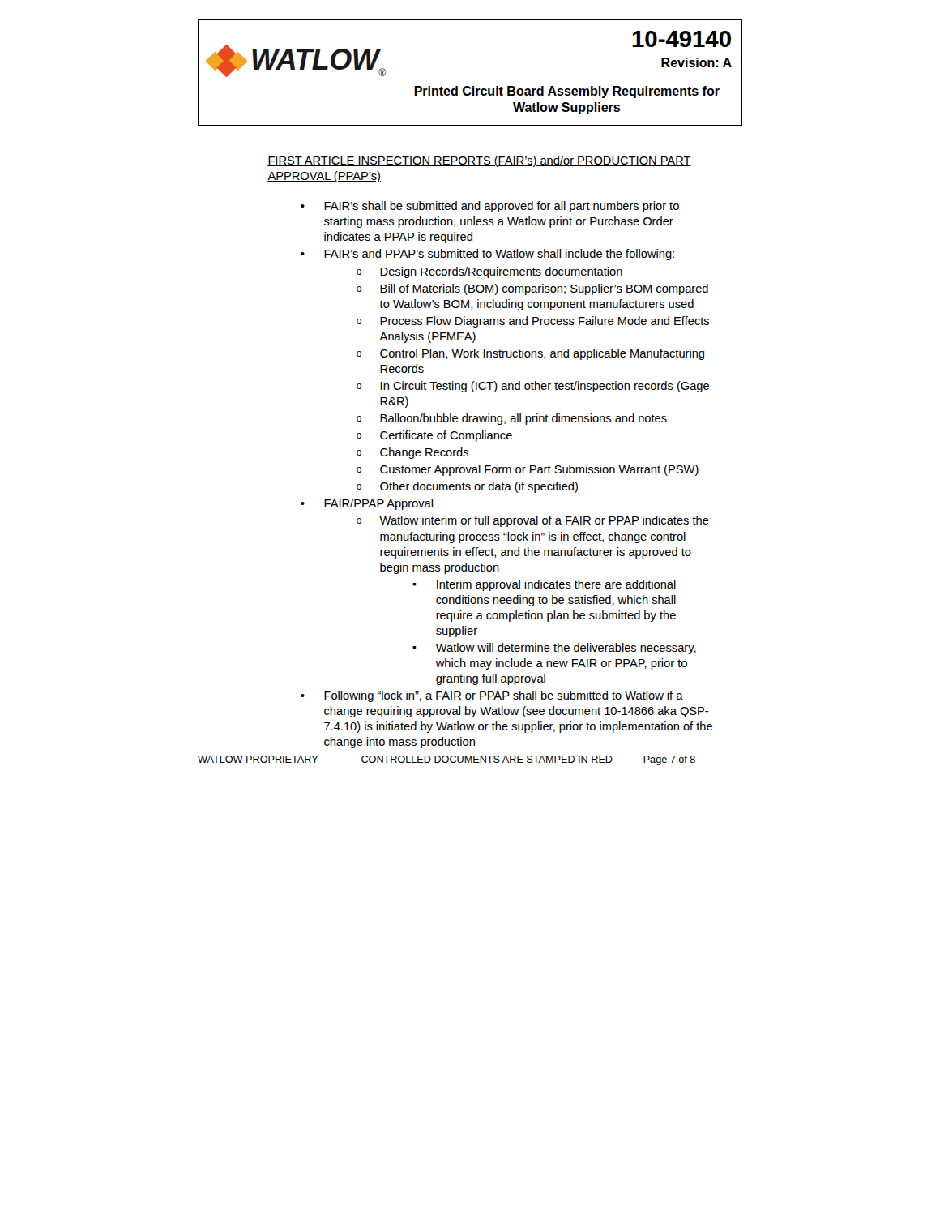WATLOW®
10-49140
Revision: A
Printed Circuit Board Assembly Requirements for Watlow Suppliers
FIRST ARTICLE INSPECTION REPORTS (FAIR’s) and/or PRODUCTION PART APPROVAL (PPAP’s)
FAIR’s shall be submitted and approved for all part numbers prior to starting mass production, unless a Watlow print or Purchase Order indicates a PPAP is required
FAIR’s and PPAP’s submitted to Watlow shall include the following:
Design Records/Requirements documentation
Bill of Materials (BOM) comparison; Supplier’s BOM compared to Watlow’s BOM, including component manufacturers used
Process Flow Diagrams and Process Failure Mode and Effects Analysis (PFMEA)
Control Plan, Work Instructions, and applicable Manufacturing Records
In Circuit Testing (ICT) and other test/inspection records (Gage R&R)
Balloon/bubble drawing, all print dimensions and notes
Certificate of Compliance
Change Records
Customer Approval Form or Part Submission Warrant (PSW)
Other documents or data (if specified)
FAIR/PPAP Approval
Watlow interim or full approval of a FAIR or PPAP indicates the manufacturing process “lock in” is in effect, change control requirements in effect, and the manufacturer is approved to begin mass production
Interim approval indicates there are additional conditions needing to be satisfied, which shall require a completion plan be submitted by the supplier
Watlow will determine the deliverables necessary, which may include a new FAIR or PPAP, prior to granting full approval
Following “lock in”, a FAIR or PPAP shall be submitted to Watlow if a change requiring approval by Watlow (see document 10-14866 aka QSP-7.4.10) is initiated by Watlow or the supplier, prior to implementation of the change into mass production
WATLOW PROPRIETARY CONTROLLED DOCUMENTS ARE STAMPED IN RED Page 7 of 8